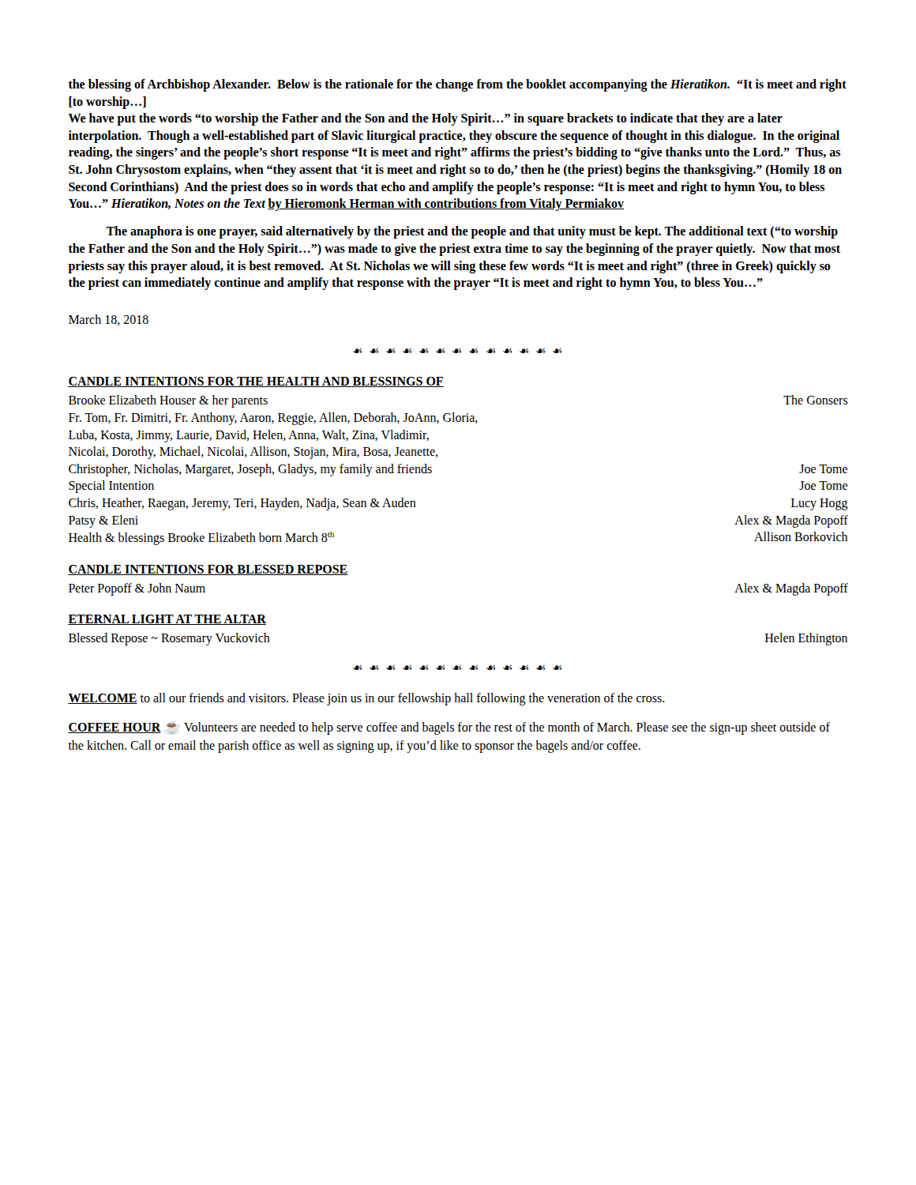the blessing of Archbishop Alexander. Below is the rationale for the change from the booklet accompanying the Hieratikon. “It is meet and right [to worship…]
We have put the words “to worship the Father and the Son and the Holy Spirit…” in square brackets to indicate that they are a later interpolation. Though a well-established part of Slavic liturgical practice, they obscure the sequence of thought in this dialogue. In the original reading, the singers’ and the people’s short response “It is meet and right” affirms the priest’s bidding to “give thanks unto the Lord.” Thus, as St. John Chrysostom explains, when “they assent that ‘it is meet and right so to do,’ then he (the priest) begins the thanksgiving.” (Homily 18 on Second Corinthians) And the priest does so in words that echo and amplify the people’s response: “It is meet and right to hymn You, to bless You…” Hieratikon, Notes on the Text by Hieromonk Herman with contributions from Vitaly Permiakov
The anaphora is one prayer, said alternatively by the priest and the people and that unity must be kept. The additional text (“to worship the Father and the Son and the Holy Spirit…”) was made to give the priest extra time to say the beginning of the prayer quietly. Now that most priests say this prayer aloud, it is best removed. At St. Nicholas we will sing these few words “It is meet and right” (three in Greek) quickly so the priest can immediately continue and amplify that response with the prayer “It is meet and right to hymn You, to bless You…”
March 18, 2018
☙ ☙ ☙ ☙ ☙ ☙ ☙ ☙ ☙ ☙ ☙ ☙ ☙
CANDLE INTENTIONS FOR THE HEALTH AND BLESSINGS OF
| Brooke Elizabeth Houser & her parents | The Gonsers |
| Fr. Tom, Fr. Dimitri, Fr. Anthony, Aaron, Reggie, Allen, Deborah, JoAnn, Gloria, | |
| Luba, Kosta, Jimmy, Laurie, David, Helen, Anna, Walt, Zina, Vladimir, | |
| Nicolai, Dorothy, Michael, Nicolai, Allison, Stojan, Mira, Bosa, Jeanette, | |
| Christopher, Nicholas, Margaret, Joseph, Gladys, my family and friends | Joe Tome |
| Special Intention | Joe Tome |
| Chris, Heather, Raegan, Jeremy, Teri, Hayden, Nadja, Sean & Auden | Lucy Hogg |
| Patsy & Eleni | Alex & Magda Popoff |
| Health & blessings Brooke Elizabeth born March 8 th | Allison Borkovich |
CANDLE INTENTIONS FOR BLESSED REPOSE
| Peter Popoff & John Naum | Alex & Magda Popoff |
ETERNAL LIGHT AT THE ALTAR
| Blessed Repose ~ Rosemary Vuckovich | Helen Ethington |
☙ ☙ ☙ ☙ ☙ ☙ ☙ ☙ ☙ ☙ ☙ ☙ ☙
WELCOME to all our friends and visitors. Please join us in our fellowship hall following the veneration of the cross.
COFFEE HOUR ☕ Volunteers are needed to help serve coffee and bagels for the rest of the month of March. Please see the sign-up sheet outside of the kitchen. Call or email the parish office as well as signing up, if you’d like to sponsor the bagels and/or coffee.